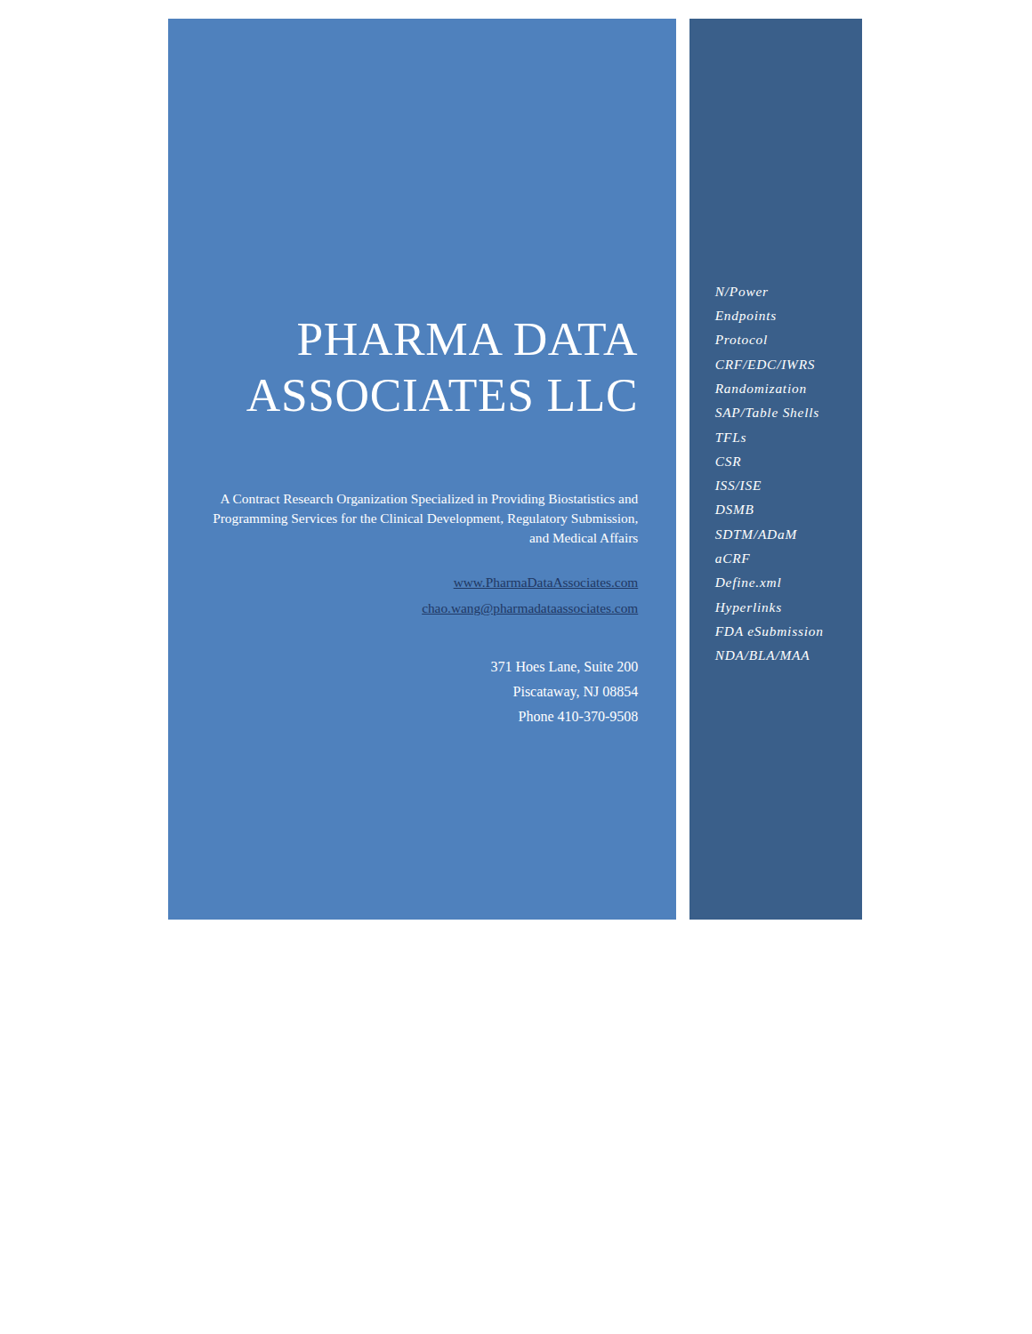PHARMA DATA ASSOCIATES LLC
A Contract Research Organization Specialized in Providing Biostatistics and Programming Services for the Clinical Development, Regulatory Submission, and Medical Affairs
www.PharmaDataAssociates.com
chao.wang@pharmadataassociates.com
371 Hoes Lane, Suite 200
Piscataway, NJ 08854
Phone 410-370-9508
N/Power
Endpoints
Protocol
CRF/EDC/IWRS
Randomization
SAP/Table Shells
TFLs
CSR
ISS/ISE
DSMB
SDTM/ADaM
aCRF
Define.xml
Hyperlinks
FDA eSubmission
NDA/BLA/MAA